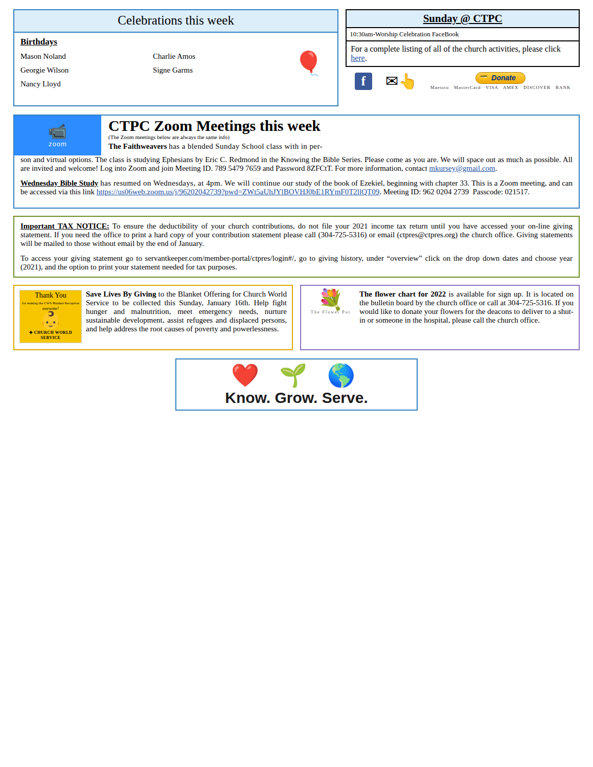Celebrations this week
Birthdays
Mason Noland
Charlie Amos
🎈
Georgie Wilson
Signe Garms
Nancy Lloyd
Sunday @ CTPC
10:30am-Worship Celebration FaceBook
For a complete listing of all of the church activities, please click here.
f
✉👆
Donate
Maestro MasterCard VISA AMEX DISCOVER BANK
📹 zoom
CTPC Zoom Meetings this week
(The Zoom meetings below are always the same info)
The Faithweavers has a blended Sunday School class with in per-
son and virtual options. The class is studying Ephesians by Eric C. Redmond in the Knowing the Bible Series. Please come as you are. We will space out as much as possible. All are invited and welcome! Log into Zoom and join Meeting ID. 789 5479 7659 and Password 8ZFCtT. For more information, contact mkursey@gmail.com.
Wednesday Bible Study has resumed on Wednesdays, at 4pm. We will continue our study of the book of Ezekiel, beginning with chapter 33. This is a Zoom meeting, and can be accessed via this link https://us06web.zoom.us/j/96202042739?pwd=ZWt5aUhJYlBOVHJ0bE1RYmF0T2llQT09. Meeting ID: 962 0204 2739 Passcode: 021517.
Important TAX NOTICE: To ensure the deductibility of your church contributions, do not file your 2021 income tax return until you have accessed your on-line giving statement. If you need the office to print a hard copy of your contribution statement please call (304-725-5316) or email (ctpres@ctpres.org) the church office. Giving statements will be mailed to those without email by the end of January.
To access your giving statement go to servantkeeper.com/member-portal/ctpres/login#/, go to giving history, under “overview” click on the drop down dates and choose year (2021), and the option to print your statement needed for tax purposes.
Thank You for making the CWS Blanket Reception awesome! 👶 ✚ CHURCH WORLD SERVICE
Save Lives By Giving to the Blanket Offering for Church World Service to be collected this Sunday, January 16th. Help fight hunger and malnutrition, meet emergency needs, nurture sustainable development, assist refugees and displaced persons, and help address the root causes of poverty and powerlessness.
💐 The Flower Pot
The flower chart for 2022 is available for sign up. It is located on the bulletin board by the church office or call at 304-725-5316. If you would like to donate your flowers for the deacons to deliver to a shut-in or someone in the hospital, please call the church office.
❤️ 🌱 🌎
Know. Grow. Serve.